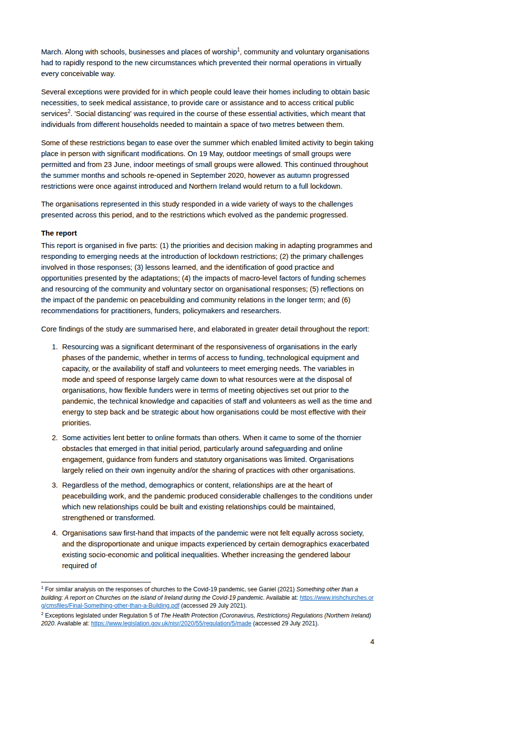March. Along with schools, businesses and places of worship1, community and voluntary organisations had to rapidly respond to the new circumstances which prevented their normal operations in virtually every conceivable way.
Several exceptions were provided for in which people could leave their homes including to obtain basic necessities, to seek medical assistance, to provide care or assistance and to access critical public services2. 'Social distancing' was required in the course of these essential activities, which meant that individuals from different households needed to maintain a space of two metres between them.
Some of these restrictions began to ease over the summer which enabled limited activity to begin taking place in person with significant modifications. On 19 May, outdoor meetings of small groups were permitted and from 23 June, indoor meetings of small groups were allowed. This continued throughout the summer months and schools re-opened in September 2020, however as autumn progressed restrictions were once against introduced and Northern Ireland would return to a full lockdown.
The organisations represented in this study responded in a wide variety of ways to the challenges presented across this period, and to the restrictions which evolved as the pandemic progressed.
The report
This report is organised in five parts: (1) the priorities and decision making in adapting programmes and responding to emerging needs at the introduction of lockdown restrictions; (2) the primary challenges involved in those responses; (3) lessons learned, and the identification of good practice and opportunities presented by the adaptations; (4) the impacts of macro-level factors of funding schemes and resourcing of the community and voluntary sector on organisational responses; (5) reflections on the impact of the pandemic on peacebuilding and community relations in the longer term; and (6) recommendations for practitioners, funders, policymakers and researchers.
Core findings of the study are summarised here, and elaborated in greater detail throughout the report:
Resourcing was a significant determinant of the responsiveness of organisations in the early phases of the pandemic, whether in terms of access to funding, technological equipment and capacity, or the availability of staff and volunteers to meet emerging needs. The variables in mode and speed of response largely came down to what resources were at the disposal of organisations, how flexible funders were in terms of meeting objectives set out prior to the pandemic, the technical knowledge and capacities of staff and volunteers as well as the time and energy to step back and be strategic about how organisations could be most effective with their priorities.
Some activities lent better to online formats than others. When it came to some of the thornier obstacles that emerged in that initial period, particularly around safeguarding and online engagement, guidance from funders and statutory organisations was limited. Organisations largely relied on their own ingenuity and/or the sharing of practices with other organisations.
Regardless of the method, demographics or content, relationships are at the heart of peacebuilding work, and the pandemic produced considerable challenges to the conditions under which new relationships could be built and existing relationships could be maintained, strengthened or transformed.
Organisations saw first-hand that impacts of the pandemic were not felt equally across society, and the disproportionate and unique impacts experienced by certain demographics exacerbated existing socio-economic and political inequalities. Whether increasing the gendered labour required of
1 For similar analysis on the responses of churches to the Covid-19 pandemic, see Ganiel (2021) Something other than a building: A report on Churches on the island of Ireland during the Covid-19 pandemic. Available at: https://www.irishchurches.org/cmsfiles/Final-Something-other-than-a-Building.pdf (accessed 29 July 2021).
2 Exceptions legislated under Regulation 5 of The Health Protection (Coronavirus, Restrictions) Regulations (Northern Ireland) 2020. Available at: https://www.legislation.gov.uk/nisr/2020/55/regulation/5/made (accessed 29 July 2021).
4